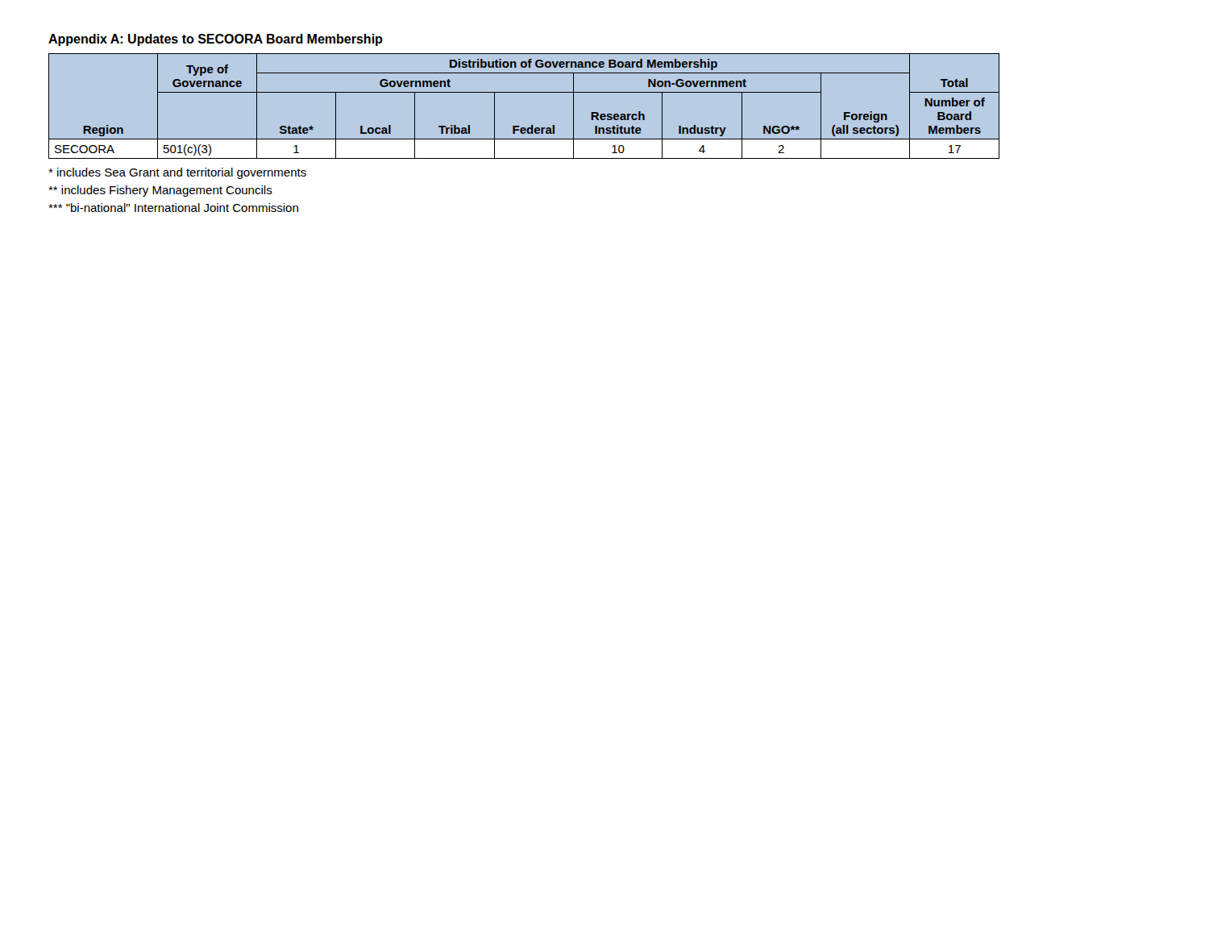Appendix A: Updates to SECOORA Board Membership
| Region | Type of Governance | Distribution of Governance Board Membership | Total |
| --- | --- | --- | --- |
| Government | Non-Government | Foreign (all sectors) |
| State* | Local | Tribal | Federal | Research Institute | Industry | NGO** | Number of Board Members |
| SECOORA | 501(c)(3) | 1 | | | | 10 | 4 | 2 | | 17 |
* includes Sea Grant and territorial governments
** includes Fishery Management Councils
*** "bi-national" International Joint Commission